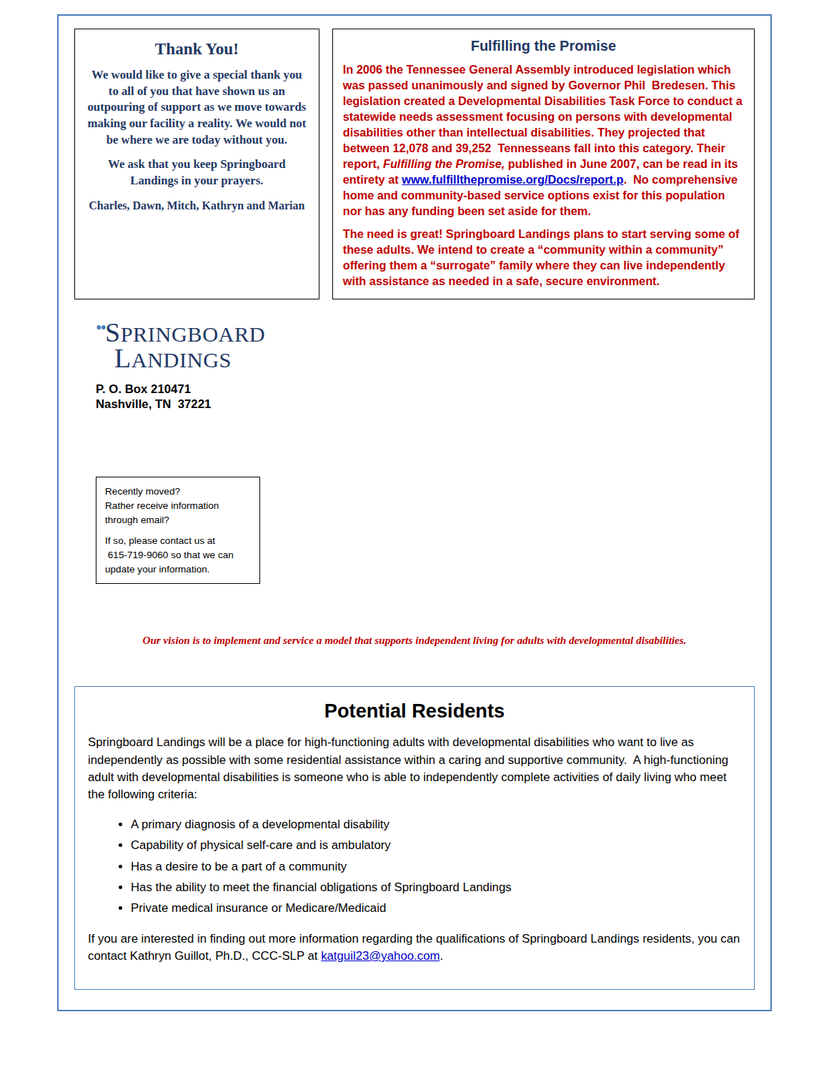Thank You!
We would like to give a special thank you to all of you that have shown us an outpouring of support as we move towards making our facility a reality. We would not be where we are today without you.
We ask that you keep Springboard Landings in your prayers.
Charles, Dawn, Mitch, Kathryn and Marian
Fulfilling the Promise
In 2006 the Tennessee General Assembly introduced legislation which was passed unanimously and signed by Governor Phil Bredesen. This legislation created a Developmental Disabilities Task Force to conduct a statewide needs assessment focusing on persons with developmental disabilities other than intellectual disabilities. They projected that between 12,078 and 39,252 Tennesseans fall into this category. Their report, Fulfilling the Promise, published in June 2007, can be read in its entirety at www.fulfillthepromise.org/Docs/report.p. No comprehensive home and community-based service options exist for this population nor has any funding been set aside for them.
The need is great! Springboard Landings plans to start serving some of these adults. We intend to create a “community within a community” offering them a “surrogate” family where they can live independently with assistance as needed in a safe, secure environment.
••SPRINGBOARD
LANDINGS
P. O. Box 210471
Nashville, TN 37221
Recently moved?
Rather receive information through email?
If so, please contact us at
615-719-9060 so that we can update your information.
Our vision is to implement and service a model that supports independent living for adults with developmental disabilities.
Potential Residents
Springboard Landings will be a place for high-functioning adults with developmental disabilities who want to live as independently as possible with some residential assistance within a caring and supportive community. A high-functioning adult with developmental disabilities is someone who is able to independently complete activities of daily living who meet the following criteria:
A primary diagnosis of a developmental disability
Capability of physical self-care and is ambulatory
Has a desire to be a part of a community
Has the ability to meet the financial obligations of Springboard Landings
Private medical insurance or Medicare/Medicaid
If you are interested in finding out more information regarding the qualifications of Springboard Landings residents, you can contact Kathryn Guillot, Ph.D., CCC-SLP at katguil23@yahoo.com.